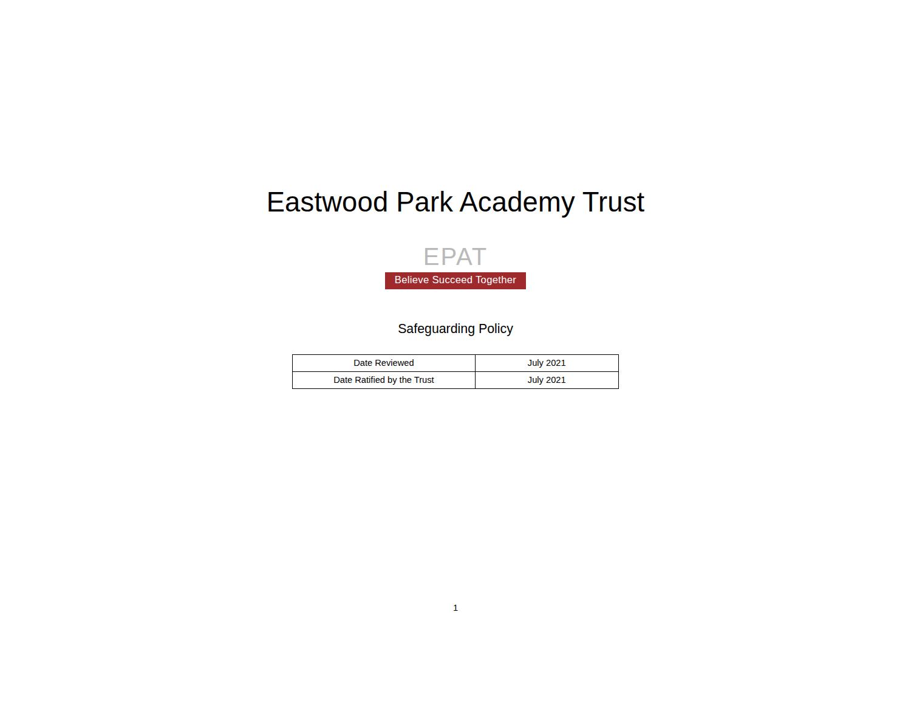Eastwood Park Academy Trust
EPAT Believe Succeed Together
Safeguarding Policy
| Date Reviewed | July 2021 |
| Date Ratified by the Trust | July 2021 |
1